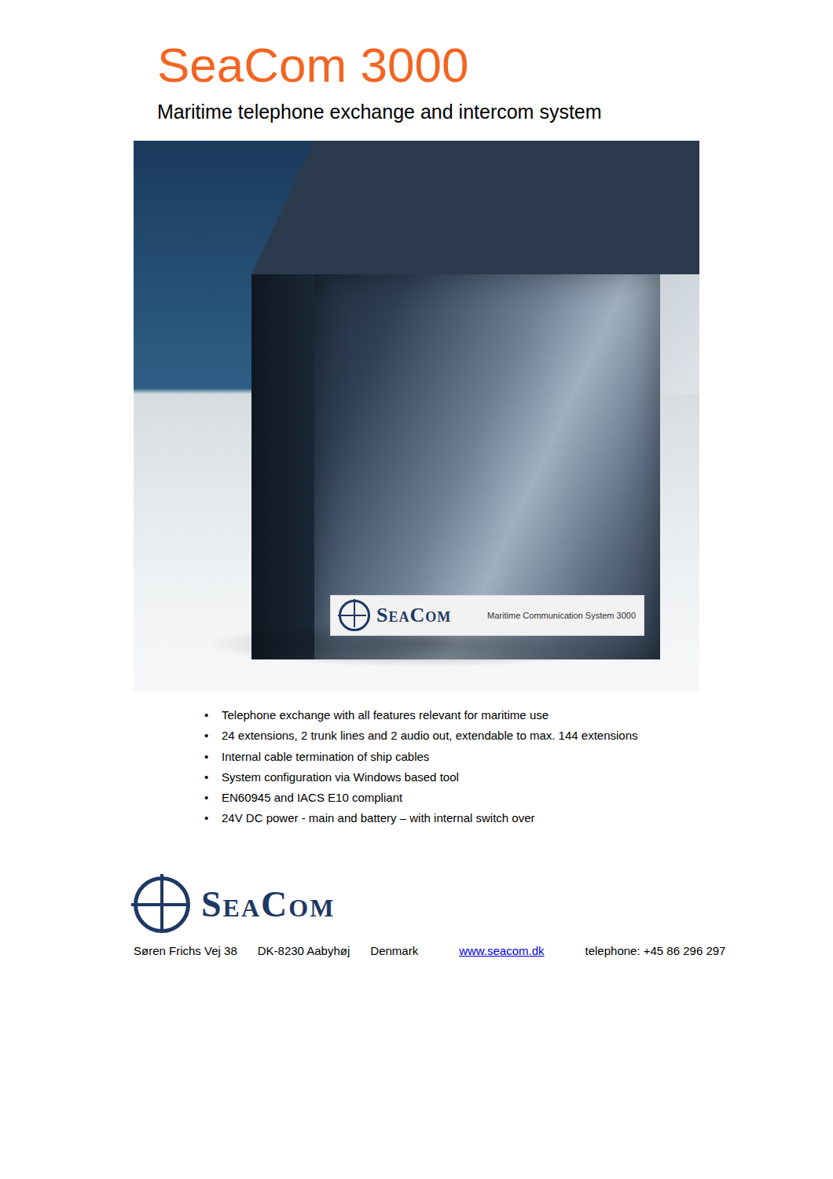SeaCom 3000
Maritime telephone exchange and intercom system
SeaCom Maritime Communication System 3000
Telephone exchange with all features relevant for maritime use
24 extensions, 2 trunk lines and 2 audio out, extendable to max. 144 extensions
Internal cable termination of ship cables
System configuration via Windows based tool
EN60945 and IACS E10 compliant
24V DC power - main and battery – with internal switch over
SeaCom
Søren Frichs Vej 38 DK-8230 Aabyhøj Denmark www.seacom.dk telephone: +45 86 296 297